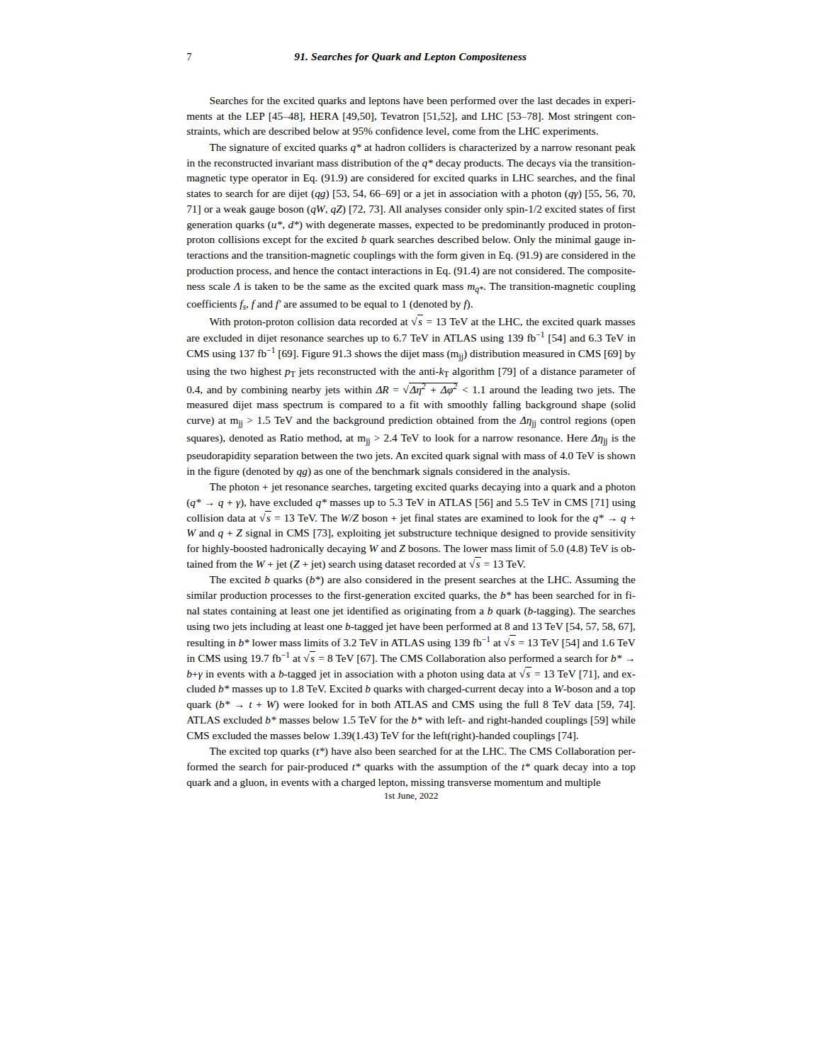7
91. Searches for Quark and Lepton Compositeness
Searches for the excited quarks and leptons have been performed over the last decades in experiments at the LEP [45–48], HERA [49,50], Tevatron [51,52], and LHC [53–78]. Most stringent constraints, which are described below at 95% confidence level, come from the LHC experiments.
The signature of excited quarks q* at hadron colliders is characterized by a narrow resonant peak in the reconstructed invariant mass distribution of the q* decay products. The decays via the transition-magnetic type operator in Eq. (91.9) are considered for excited quarks in LHC searches, and the final states to search for are dijet (qg) [53, 54, 66–69] or a jet in association with a photon (qγ) [55, 56, 70, 71] or a weak gauge boson (qW, qZ) [72, 73]. All analyses consider only spin-1/2 excited states of first generation quarks (u*, d*) with degenerate masses, expected to be predominantly produced in proton-proton collisions except for the excited b quark searches described below. Only the minimal gauge interactions and the transition-magnetic couplings with the form given in Eq. (91.9) are considered in the production process, and hence the contact interactions in Eq. (91.4) are not considered. The compositeness scale Λ is taken to be the same as the excited quark mass mq*. The transition-magnetic coupling coefficients fs, f and f′ are assumed to be equal to 1 (denoted by f).
With proton-proton collision data recorded at √s = 13 TeV at the LHC, the excited quark masses are excluded in dijet resonance searches up to 6.7 TeV in ATLAS using 139 fb−1 [54] and 6.3 TeV in CMS using 137 fb−1 [69]. Figure 91.3 shows the dijet mass (mjj) distribution measured in CMS [69] by using the two highest pT jets reconstructed with the anti-kT algorithm [79] of a distance parameter of 0.4, and by combining nearby jets within ΔR = √Δη2 + Δφ2 < 1.1 around the leading two jets. The measured dijet mass spectrum is compared to a fit with smoothly falling background shape (solid curve) at mjj > 1.5 TeV and the background prediction obtained from the Δη jj control regions (open squares), denoted as Ratio method, at mjj > 2.4 TeV to look for a narrow resonance. Here Δη jj is the pseudorapidity separation between the two jets. An excited quark signal with mass of 4.0 TeV is shown in the figure (denoted by qg) as one of the benchmark signals considered in the analysis.
The photon + jet resonance searches, targeting excited quarks decaying into a quark and a photon (q* → q + γ), have excluded q* masses up to 5.3 TeV in ATLAS [56] and 5.5 TeV in CMS [71] using collision data at √s = 13 TeV. The W/Z boson + jet final states are examined to look for the q* → q + W and q + Z signal in CMS [73], exploiting jet substructure technique designed to provide sensitivity for highly-boosted hadronically decaying W and Z bosons. The lower mass limit of 5.0 (4.8) TeV is obtained from the W + jet (Z + jet) search using dataset recorded at √s = 13 TeV.
The excited b quarks (b*) are also considered in the present searches at the LHC. Assuming the similar production processes to the first-generation excited quarks, the b* has been searched for in final states containing at least one jet identified as originating from a b quark (b-tagging). The searches using two jets including at least one b-tagged jet have been performed at 8 and 13 TeV [54, 57, 58, 67], resulting in b* lower mass limits of 3.2 TeV in ATLAS using 139 fb−1 at √s = 13 TeV [54] and 1.6 TeV in CMS using 19.7 fb−1 at √s = 8 TeV [67]. The CMS Collaboration also performed a search for b* → b+γ in events with a b-tagged jet in association with a photon using data at √s = 13 TeV [71], and excluded b* masses up to 1.8 TeV. Excited b quarks with charged-current decay into a W-boson and a top quark (b* → t + W) were looked for in both ATLAS and CMS using the full 8 TeV data [59, 74]. ATLAS excluded b* masses below 1.5 TeV for the b* with left- and right-handed couplings [59] while CMS excluded the masses below 1.39(1.43) TeV for the left(right)-handed couplings [74].
The excited top quarks (t*) have also been searched for at the LHC. The CMS Collaboration performed the search for pair-produced t* quarks with the assumption of the t* quark decay into a top quark and a gluon, in events with a charged lepton, missing transverse momentum and multiple
1st June, 2022